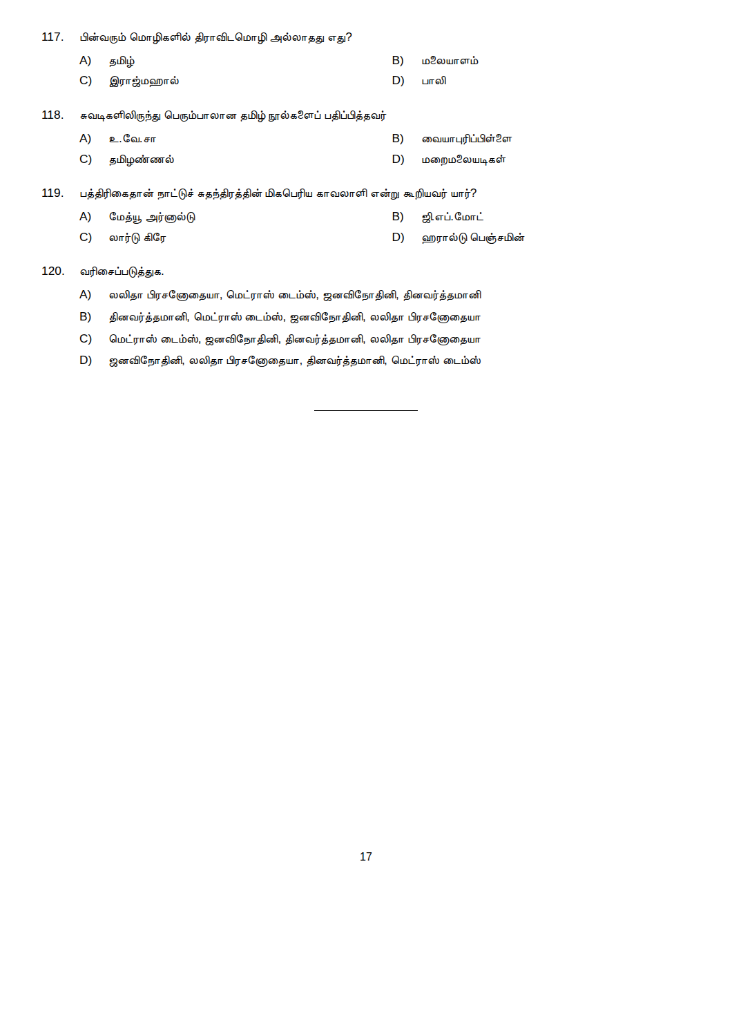117.
பின்வரும் மொழிகளில் திராவிடமொழி அல்லாதது எது?
A) தமிழ்
B) மலையாளம்
C) இராஜ்மஹால்
D) பாலி
118.
சுவடிகளிலிருந்து பெரும்பாலான தமிழ் நூல்களைப் பதிப்பித்தவர்
A) உ.வே.சா
B) வையாபுரிப்பிள்ளை
C) தமிழண்ணல்
D) மறைமலையடிகள்
119.
பத்திரிகைதான் நாட்டுச் சுதந்திரத்தின் மிகபெரிய காவலாளி என்று கூறியவர் யார்?
A) மேத்யூ அர்னால்டு
B) ஜி.எப்.மோட்
C) லார்டு கிரே
D) ஹரால்டு பெஞ்சமின்
120.
வரிசைப்படுத்துக.
A) லலிதா பிரசனோதையா, மெட்ராஸ் டைம்ஸ், ஜனவிநோதினி, தினவர்த்தமானி
B) தினவர்த்தமானி, மெட்ராஸ் டைம்ஸ், ஜனவிநோதினி, லலிதா பிரசனோதையா
C) மெட்ராஸ் டைம்ஸ், ஜனவிநோதினி, தினவர்த்தமானி, லலிதா பிரசனோதையா
D) ஜனவிநோதினி, லலிதா பிரசனோதையா, தினவர்த்தமானி, மெட்ராஸ் டைம்ஸ்
17